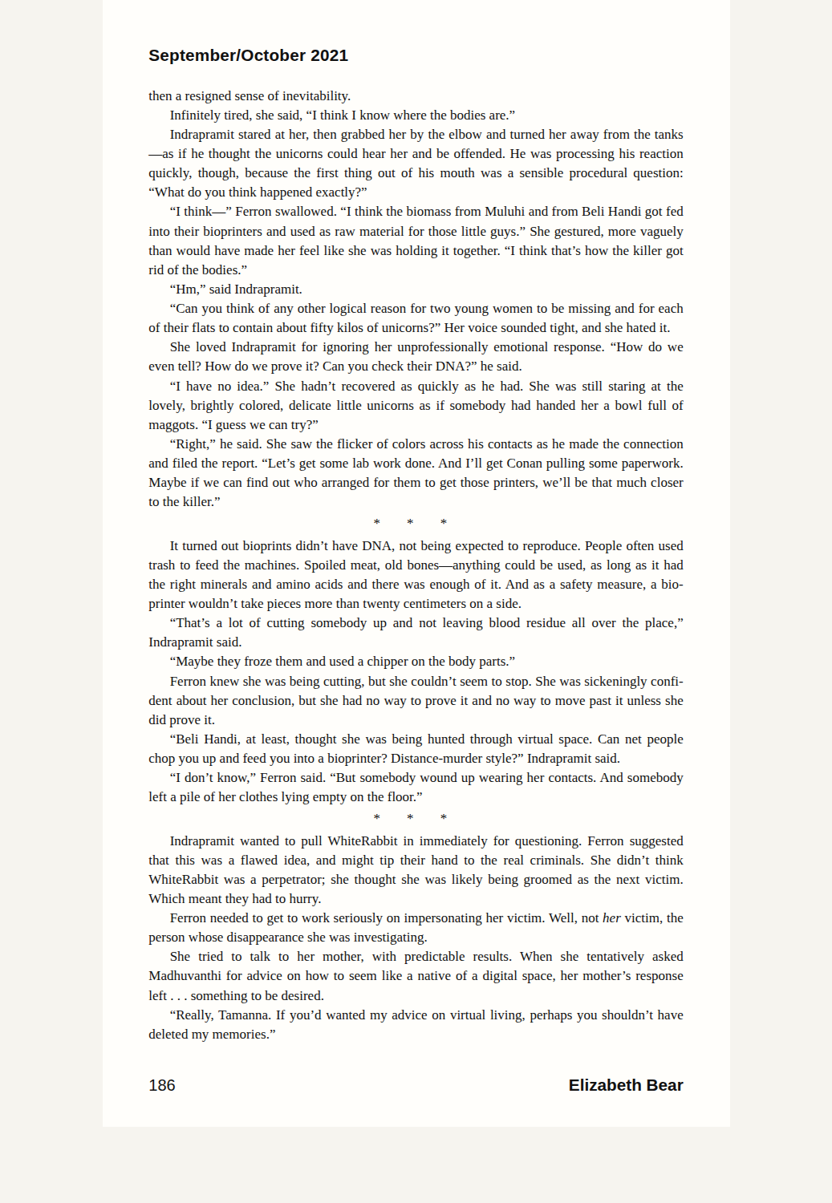September/October 2021
then a resigned sense of inevitability.
Infinitely tired, she said, “I think I know where the bodies are.”
Indrapramit stared at her, then grabbed her by the elbow and turned her away from the tanks—as if he thought the unicorns could hear her and be offended. He was processing his reaction quickly, though, because the first thing out of his mouth was a sensible procedural question: “What do you think happened exactly?”
“I think—” Ferron swallowed. “I think the biomass from Muluhi and from Beli Handi got fed into their bioprinters and used as raw material for those little guys.” She gestured, more vaguely than would have made her feel like she was holding it together. “I think that’s how the killer got rid of the bodies.”
“Hm,” said Indrapramit.
“Can you think of any other logical reason for two young women to be missing and for each of their flats to contain about fifty kilos of unicorns?” Her voice sounded tight, and she hated it.
She loved Indrapramit for ignoring her unprofessionally emotional response. “How do we even tell? How do we prove it? Can you check their DNA?” he said.
“I have no idea.” She hadn’t recovered as quickly as he had. She was still staring at the lovely, brightly colored, delicate little unicorns as if somebody had handed her a bowl full of maggots. “I guess we can try?”
“Right,” he said. She saw the flicker of colors across his contacts as he made the connection and filed the report. “Let’s get some lab work done. And I’ll get Conan pulling some paperwork. Maybe if we can find out who arranged for them to get those printers, we’ll be that much closer to the killer.”
* * *
It turned out bioprints didn’t have DNA, not being expected to reproduce. People often used trash to feed the machines. Spoiled meat, old bones—anything could be used, as long as it had the right minerals and amino acids and there was enough of it. And as a safety measure, a bioprinter wouldn’t take pieces more than twenty centimeters on a side.
“That’s a lot of cutting somebody up and not leaving blood residue all over the place,” Indrapramit said.
“Maybe they froze them and used a chipper on the body parts.”
Ferron knew she was being cutting, but she couldn’t seem to stop. She was sickeningly confident about her conclusion, but she had no way to prove it and no way to move past it unless she did prove it.
“Beli Handi, at least, thought she was being hunted through virtual space. Can net people chop you up and feed you into a bioprinter? Distance-murder style?” Indrapramit said.
“I don’t know,” Ferron said. “But somebody wound up wearing her contacts. And somebody left a pile of her clothes lying empty on the floor.”
* * *
Indrapramit wanted to pull WhiteRabbit in immediately for questioning. Ferron suggested that this was a flawed idea, and might tip their hand to the real criminals. She didn’t think WhiteRabbit was a perpetrator; she thought she was likely being groomed as the next victim. Which meant they had to hurry.
Ferron needed to get to work seriously on impersonating her victim. Well, not her victim, the person whose disappearance she was investigating.
She tried to talk to her mother, with predictable results. When she tentatively asked Madhuvanthi for advice on how to seem like a native of a digital space, her mother’s response left . . . something to be desired.
“Really, Tamanna. If you’d wanted my advice on virtual living, perhaps you shouldn’t have deleted my memories.”
186 Elizabeth Bear